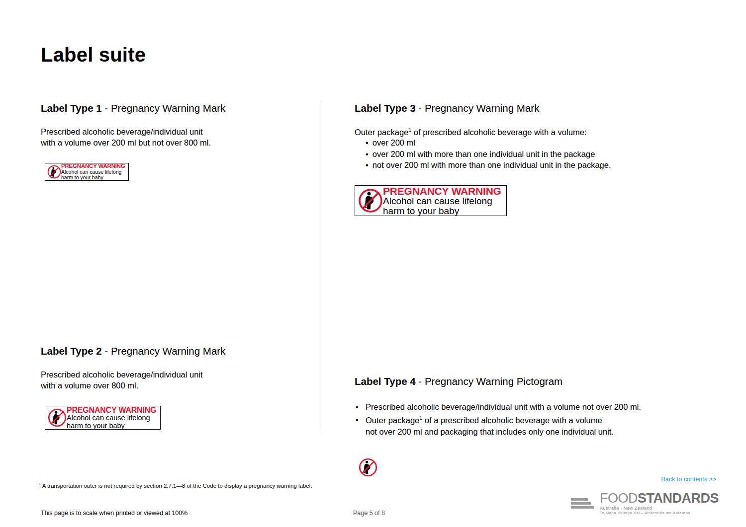Label suite
Label Type 1 - Pregnancy Warning Mark
Prescribed alcoholic beverage/individual unit
with a volume over 200 ml but not over 800 ml.
PREGNANCY WARNING Alcohol can cause lifelong harm to your baby
Label Type 2 - Pregnancy Warning Mark
Prescribed alcoholic beverage/individual unit
with a volume over 800 ml.
PREGNANCY WARNING Alcohol can cause lifelong harm to your baby
Label Type 3 - Pregnancy Warning Mark
Outer package1 of prescribed alcoholic beverage with a volume:
over 200 ml
over 200 ml with more than one individual unit in the package
not over 200 ml with more than one individual unit in the package.
PREGNANCY WARNING Alcohol can cause lifelong harm to your baby
Label Type 4 - Pregnancy Warning Pictogram
Prescribed alcoholic beverage/individual unit with a volume not over 200 ml.
Outer package1 of a prescribed alcoholic beverage with a volume
not over 200 ml and packaging that includes only one individual unit.
1 A transportation outer is not required by section 2.7.1—8 of the Code to display a pregnancy warning label.
Back to contents >>
This page is to scale when printed or viewed at 100%
Page 5 of 8
FOODSTANDARDS
Australia · New Zealand
Te Mana Kounga Kai – Ahitereiria me Aotearoa